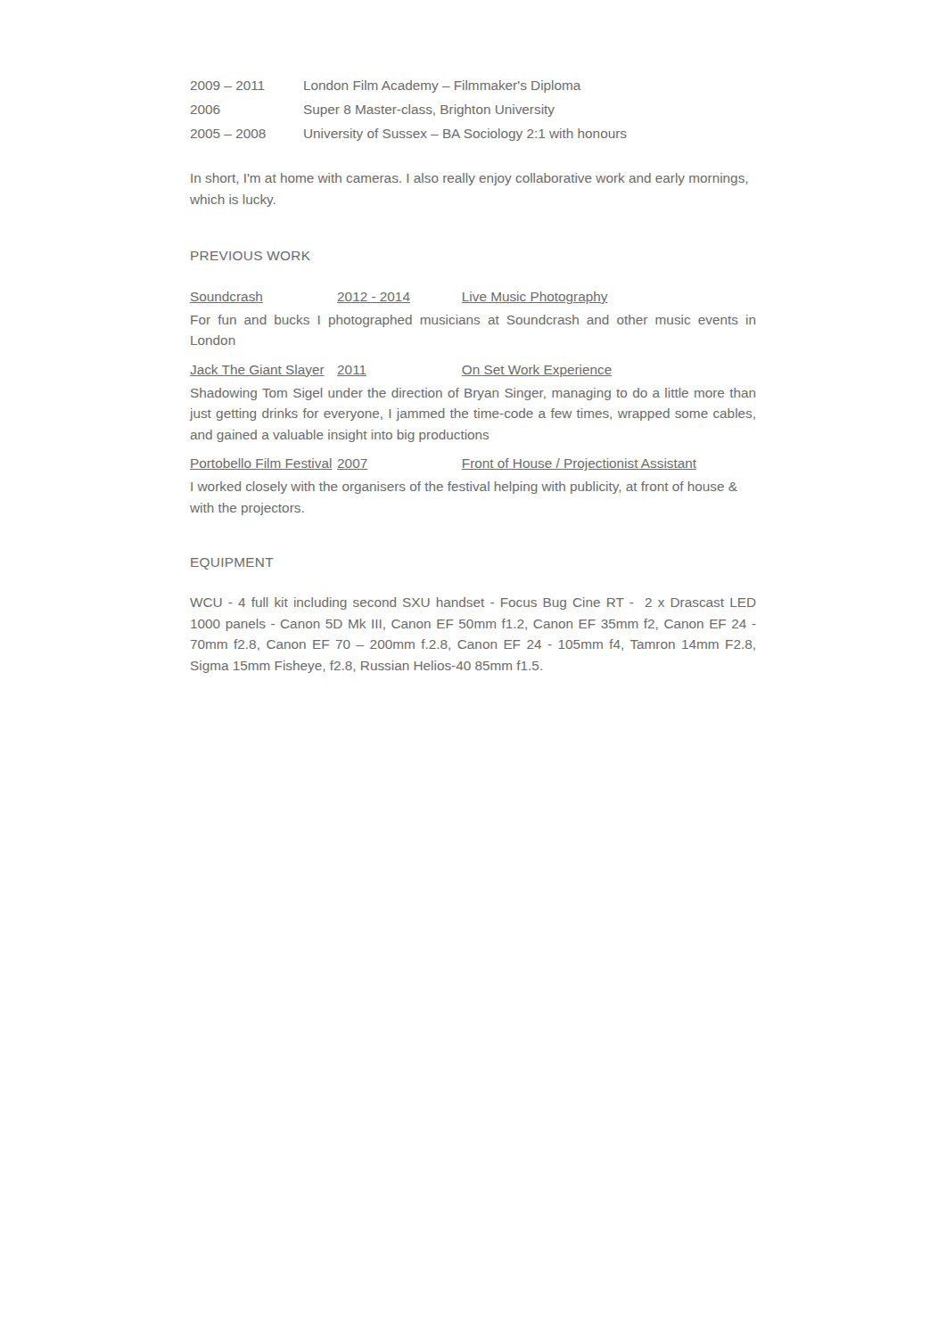| 2009 – 2011 | London Film Academy – Filmmaker's Diploma |
| 2006 | Super 8 Master-class, Brighton University |
| 2005 – 2008 | University of Sussex – BA Sociology 2:1 with honours |
In short, I'm at home with cameras. I also really enjoy collaborative work and early mornings, which is lucky.
PREVIOUS WORK
Soundcrash 2012 - 2014 Live Music Photography
For fun and bucks I photographed musicians at Soundcrash and other music events in London
Jack The Giant Slayer 2011 On Set Work Experience
Shadowing Tom Sigel under the direction of Bryan Singer, managing to do a little more than just getting drinks for everyone, I jammed the time-code a few times, wrapped some cables, and gained a valuable insight into big productions
Portobello Film Festival 2007 Front of House / Projectionist Assistant
I worked closely with the organisers of the festival helping with publicity, at front of house &
with the projectors.
EQUIPMENT
WCU - 4 full kit including second SXU handset - Focus Bug Cine RT - 2 x Drascast LED 1000 panels - Canon 5D Mk III, Canon EF 50mm f1.2, Canon EF 35mm f2, Canon EF 24 - 70mm f2.8, Canon EF 70 – 200mm f.2.8, Canon EF 24 - 105mm f4, Tamron 14mm F2.8, Sigma 15mm Fisheye, f2.8, Russian Helios-40 85mm f1.5.